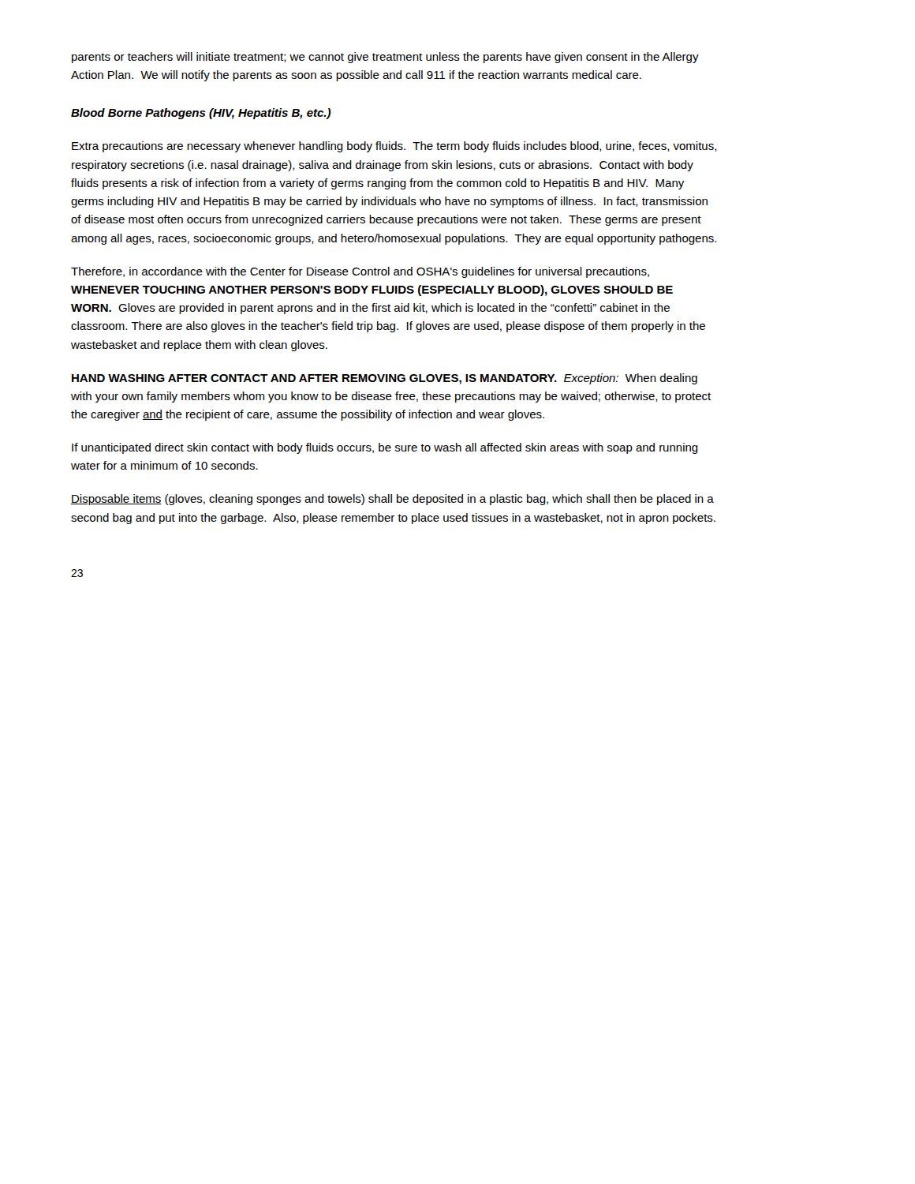parents or teachers will initiate treatment; we cannot give treatment unless the parents have given consent in the Allergy Action Plan. We will notify the parents as soon as possible and call 911 if the reaction warrants medical care.
Blood Borne Pathogens (HIV, Hepatitis B, etc.)
Extra precautions are necessary whenever handling body fluids. The term body fluids includes blood, urine, feces, vomitus, respiratory secretions (i.e. nasal drainage), saliva and drainage from skin lesions, cuts or abrasions. Contact with body fluids presents a risk of infection from a variety of germs ranging from the common cold to Hepatitis B and HIV. Many germs including HIV and Hepatitis B may be carried by individuals who have no symptoms of illness. In fact, transmission of disease most often occurs from unrecognized carriers because precautions were not taken. These germs are present among all ages, races, socioeconomic groups, and hetero/homosexual populations. They are equal opportunity pathogens.
Therefore, in accordance with the Center for Disease Control and OSHA's guidelines for universal precautions, WHENEVER TOUCHING ANOTHER PERSON'S BODY FLUIDS (ESPECIALLY BLOOD), GLOVES SHOULD BE WORN. Gloves are provided in parent aprons and in the first aid kit, which is located in the “confetti” cabinet in the classroom. There are also gloves in the teacher's field trip bag. If gloves are used, please dispose of them properly in the wastebasket and replace them with clean gloves.
HAND WASHING AFTER CONTACT AND AFTER REMOVING GLOVES, IS MANDATORY. Exception: When dealing with your own family members whom you know to be disease free, these precautions may be waived; otherwise, to protect the caregiver and the recipient of care, assume the possibility of infection and wear gloves.
If unanticipated direct skin contact with body fluids occurs, be sure to wash all affected skin areas with soap and running water for a minimum of 10 seconds.
Disposable items (gloves, cleaning sponges and towels) shall be deposited in a plastic bag, which shall then be placed in a second bag and put into the garbage. Also, please remember to place used tissues in a wastebasket, not in apron pockets.
23